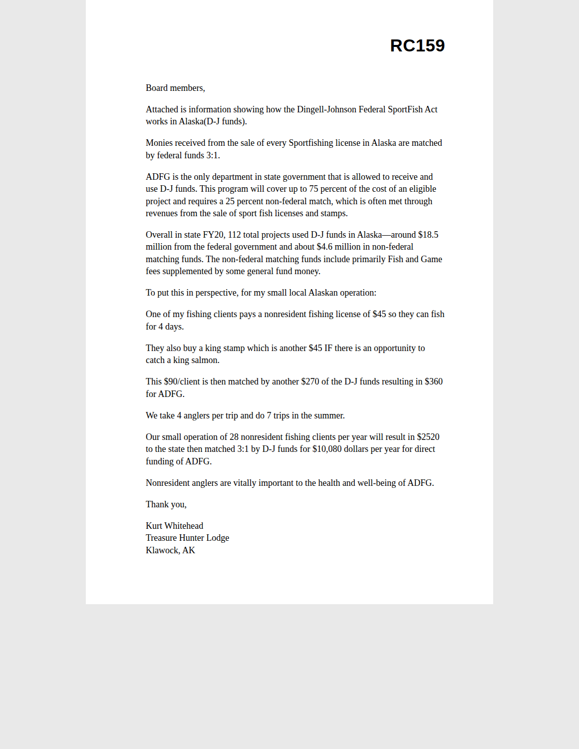RC159
Board members,
Attached is information showing how the Dingell-Johnson Federal SportFish Act works in Alaska(D-J funds).
Monies received from the sale of every Sportfishing license in Alaska are matched by federal funds 3:1.
ADFG is the only department in state government that is allowed to receive and use D-J funds. This program will cover up to 75 percent of the cost of an eligible project and requires a 25 percent non-federal match, which is often met through revenues from the sale of sport fish licenses and stamps.
Overall in state FY20, 112 total projects used D-J funds in Alaska—around $18.5 million from the federal government and about $4.6 million in non-federal matching funds. The non-federal matching funds include primarily Fish and Game fees supplemented by some general fund money.
To put this in perspective, for my small local Alaskan operation:
One of my fishing clients pays a nonresident fishing license of $45 so they can fish for 4 days.
They also buy a king stamp which is another $45 IF there is an opportunity to catch a king salmon.
This $90/client is then matched by another $270 of the D-J funds resulting in $360 for ADFG.
We take 4 anglers per trip and do 7 trips in the summer.
Our small operation of 28 nonresident fishing clients per year will result in $2520 to the state then matched 3:1 by D-J funds for $10,080 dollars per year for direct funding of ADFG.
Nonresident anglers are vitally important to the health and well-being of ADFG.
Thank you,
Kurt Whitehead
Treasure Hunter Lodge
Klawock, AK